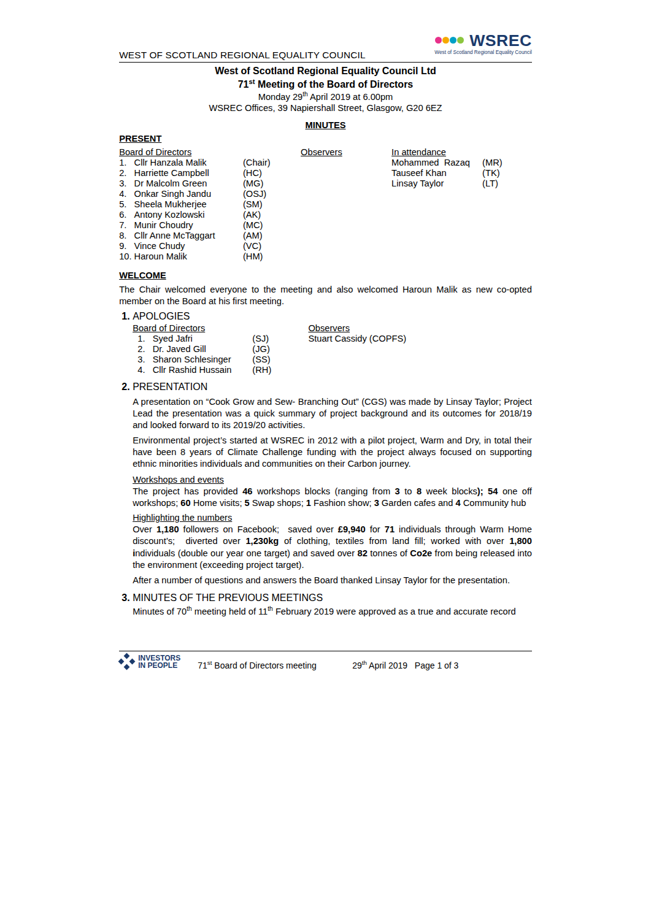WEST OF SCOTLAND REGIONAL EQUALITY COUNCIL
WSREC
West of Scotland Regional Equality Council
West of Scotland Regional Equality Council Ltd
71st Meeting of the Board of Directors
Monday 29th April 2019 at 6.00pm
WSREC Offices, 39 Napiershall Street, Glasgow, G20 6EZ
MINUTES
PRESENT
| Board of Directors | | Observers | In attendance | |
| 1. Cllr Hanzala Malik | (Chair) | | Mohammed Razaq | (MR) |
| 2. Harriette Campbell | (HC) | | Tauseef Khan | (TK) |
| 3. Dr Malcolm Green | (MG) | | Linsay Taylor | (LT) |
| 4. Onkar Singh Jandu | (OSJ) | | | |
| 5. Sheela Mukherjee | (SM) | | | |
| 6. Antony Kozlowski | (AK) | | | |
| 7. Munir Choudry | (MC) | | | |
| 8. Cllr Anne McTaggart | (AM) | | | |
| 9. Vince Chudy | (VC) | | | |
| 10. Haroun Malik | (HM) | | | |
WELCOME
The Chair welcomed everyone to the meeting and also welcomed Haroun Malik as new co-opted member on the Board at his first meeting.
APOLOGIES
| Board of Directors | | Observers |
| 1. Syed Jafri | (SJ) | Stuart Cassidy (COPFS) |
| 2. Dr. Javed Gill | (JG) | |
| 3. Sharon Schlesinger | (SS) | |
| 4. Cllr Rashid Hussain | (RH) | |
PRESENTATION
A presentation on “Cook Grow and Sew- Branching Out” (CGS) was made by Linsay Taylor; Project Lead the presentation was a quick summary of project background and its outcomes for 2018/19 and looked forward to its 2019/20 activities.
Environmental project’s started at WSREC in 2012 with a pilot project, Warm and Dry, in total their have been 8 years of Climate Challenge funding with the project always focused on supporting ethnic minorities individuals and communities on their Carbon journey.
Workshops and events
The project has provided 46 workshops blocks (ranging from 3 to 8 week blocks); 54 one off workshops; 60 Home visits; 5 Swap shops; 1 Fashion show; 3 Garden cafes and 4 Community hub
Highlighting the numbers
Over 1,180 followers on Facebook; saved over £9,940 for 71 individuals through Warm Home discount’s; diverted over 1,230kg of clothing, textiles from land fill; worked with over 1,800 individuals (double our year one target) and saved over 82 tonnes of Co2e from being released into the environment (exceeding project target).
After a number of questions and answers the Board thanked Linsay Taylor for the presentation.
MINUTES OF THE PREVIOUS MEETINGS
Minutes of 70th meeting held of 11th February 2019 were approved as a true and accurate record
INVESTORS
IN PEOPLE
71st Board of Directors meeting 29th April 2019 Page 1 of 3